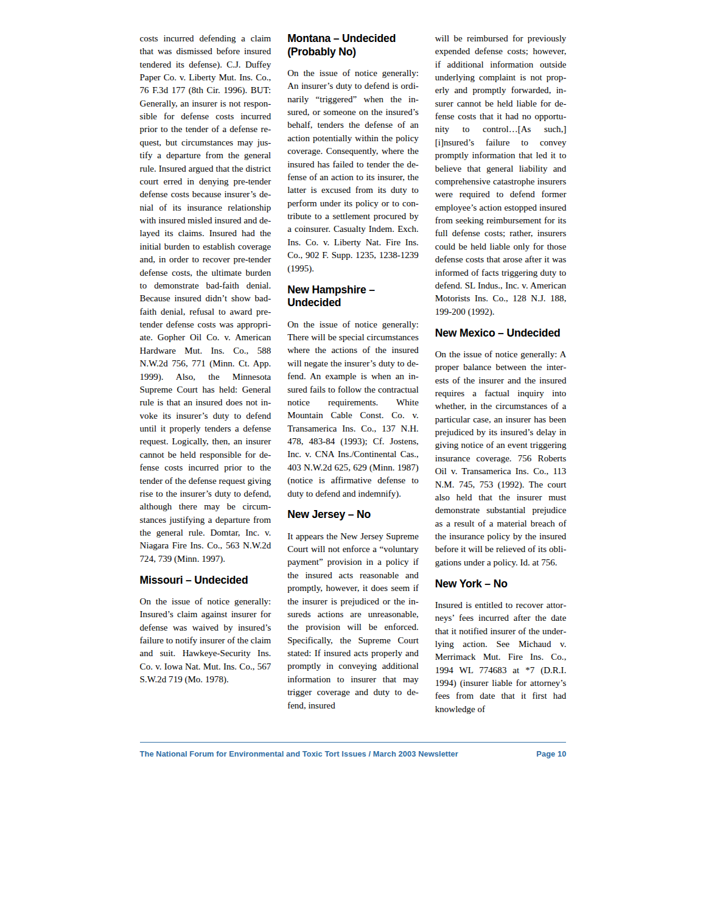costs incurred defending a claim that was dismissed before insured tendered its defense). C.J. Duffey Paper Co. v. Liberty Mut. Ins. Co., 76 F.3d 177 (8th Cir. 1996). BUT: Generally, an insurer is not responsible for defense costs incurred prior to the tender of a defense request, but circumstances may justify a departure from the general rule. Insured argued that the district court erred in denying pre-tender defense costs because insurer’s denial of its insurance relationship with insured misled insured and delayed its claims. Insured had the initial burden to establish coverage and, in order to recover pre-tender defense costs, the ultimate burden to demonstrate bad-faith denial. Because insured didn’t show bad-faith denial, refusal to award pre-tender defense costs was appropriate. Gopher Oil Co. v. American Hardware Mut. Ins. Co., 588 N.W.2d 756, 771 (Minn. Ct. App. 1999). Also, the Minnesota Supreme Court has held: General rule is that an insured does not invoke its insurer’s duty to defend until it properly tenders a defense request. Logically, then, an insurer cannot be held responsible for defense costs incurred prior to the tender of the defense request giving rise to the insurer’s duty to defend, although there may be circumstances justifying a departure from the general rule. Domtar, Inc. v. Niagara Fire Ins. Co., 563 N.W.2d 724, 739 (Minn. 1997).
Missouri – Undecided
On the issue of notice generally: Insured’s claim against insurer for defense was waived by insured’s failure to notify insurer of the claim and suit. Hawkeye-Security Ins. Co. v. Iowa Nat. Mut. Ins. Co., 567 S.W.2d 719 (Mo. 1978).
Montana – Undecided (Probably No)
On the issue of notice generally: An insurer’s duty to defend is ordinarily “triggered” when the insured, or someone on the insured’s behalf, tenders the defense of an action potentially within the policy coverage. Consequently, where the insured has failed to tender the defense of an action to its insurer, the latter is excused from its duty to perform under its policy or to contribute to a settlement procured by a coinsurer. Casualty Indem. Exch. Ins. Co. v. Liberty Nat. Fire Ins. Co., 902 F. Supp. 1235, 1238-1239 (1995).
New Hampshire – Undecided
On the issue of notice generally: There will be special circumstances where the actions of the insured will negate the insurer’s duty to defend. An example is when an insured fails to follow the contractual notice requirements. White Mountain Cable Const. Co. v. Transamerica Ins. Co., 137 N.H. 478, 483-84 (1993); Cf. Jostens, Inc. v. CNA Ins./Continental Cas., 403 N.W.2d 625, 629 (Minn. 1987) (notice is affirmative defense to duty to defend and indemnify).
New Jersey – No
It appears the New Jersey Supreme Court will not enforce a “voluntary payment” provision in a policy if the insured acts reasonable and promptly, however, it does seem if the insurer is prejudiced or the insureds actions are unreasonable, the provision will be enforced. Specifically, the Supreme Court stated: If insured acts properly and promptly in conveying additional information to insurer that may trigger coverage and duty to defend, insured
will be reimbursed for previously expended defense costs; however, if additional information outside underlying complaint is not properly and promptly forwarded, insurer cannot be held liable for defense costs that it had no opportunity to control…[As such,] [i]nsured’s failure to convey promptly information that led it to believe that general liability and comprehensive catastrophe insurers were required to defend former employee’s action estopped insured from seeking reimbursement for its full defense costs; rather, insurers could be held liable only for those defense costs that arose after it was informed of facts triggering duty to defend. SL Indus., Inc. v. American Motorists Ins. Co., 128 N.J. 188, 199-200 (1992).
New Mexico – Undecided
On the issue of notice generally: A proper balance between the interests of the insurer and the insured requires a factual inquiry into whether, in the circumstances of a particular case, an insurer has been prejudiced by its insured’s delay in giving notice of an event triggering insurance coverage. 756 Roberts Oil v. Transamerica Ins. Co., 113 N.M. 745, 753 (1992). The court also held that the insurer must demonstrate substantial prejudice as a result of a material breach of the insurance policy by the insured before it will be relieved of its obligations under a policy. Id. at 756.
New York – No
Insured is entitled to recover attorneys’ fees incurred after the date that it notified insurer of the underlying action. See Michaud v. Merrimack Mut. Fire Ins. Co., 1994 WL 774683 at *7 (D.R.I. 1994) (insurer liable for attorney’s fees from date that it first had knowledge of
The National Forum for Environmental and Toxic Tort Issues / March 2003 Newsletter
Page 10